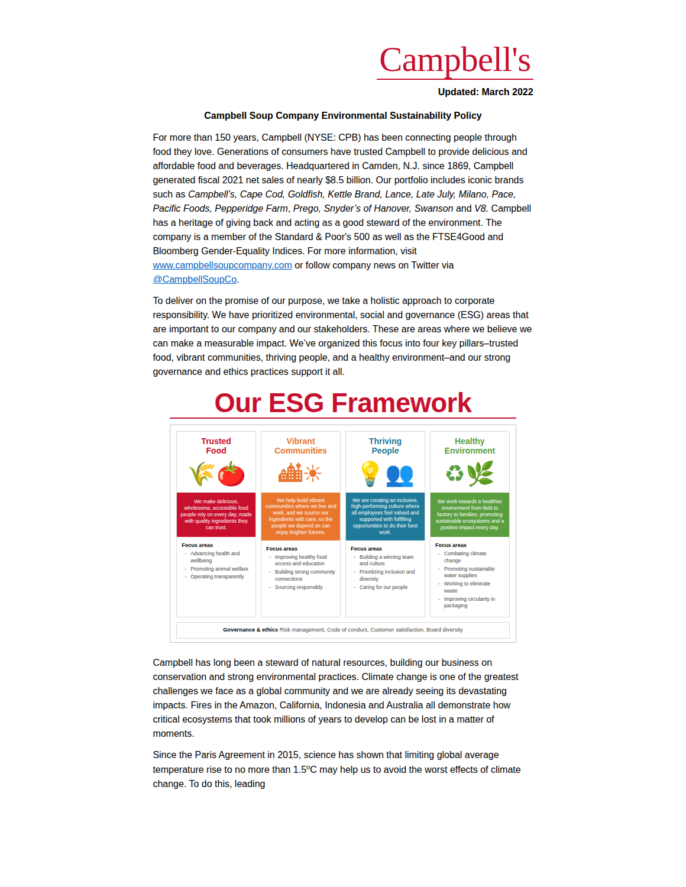Campbell's
Updated: March 2022
Campbell Soup Company Environmental Sustainability Policy
For more than 150 years, Campbell (NYSE: CPB) has been connecting people through food they love. Generations of consumers have trusted Campbell to provide delicious and affordable food and beverages. Headquartered in Camden, N.J. since 1869, Campbell generated fiscal 2021 net sales of nearly $8.5 billion. Our portfolio includes iconic brands such as Campbell’s, Cape Cod, Goldfish, Kettle Brand, Lance, Late July, Milano, Pace, Pacific Foods, Pepperidge Farm, Prego, Snyder’s of Hanover, Swanson and V8. Campbell has a heritage of giving back and acting as a good steward of the environment. The company is a member of the Standard & Poor's 500 as well as the FTSE4Good and Bloomberg Gender-Equality Indices. For more information, visit www.campbellsoupcompany.com or follow company news on Twitter via @CampbellSoupCo.
To deliver on the promise of our purpose, we take a holistic approach to corporate responsibility. We have prioritized environmental, social and governance (ESG) areas that are important to our company and our stakeholders. These are areas where we believe we can make a measurable impact. We’ve organized this focus into four key pillars–trusted food, vibrant communities, thriving people, and a healthy environment–and our strong governance and ethics practices support it all.
Our ESG Framework
Trusted
Food
🌾🍅
We make delicious, wholesome, accessible food people rely on every day, made with quality ingredients they can trust.
Focus areas
Advancing health and wellbeing
Promoting animal welfare
Operating transparently
Vibrant
Communities
🏙☀
We help build vibrant communities where we live and work, and we source our ingredients with care, so the people we depend on can enjoy brighter futures.
Focus areas
Improving healthy food access and education
Building strong community connections
Sourcing responsibly
Thriving
People
💡👥
We are creating an inclusive, high-performing culture where all employees feel valued and supported with fulfilling opportunities to do their best work.
Focus areas
Building a winning team and culture
Prioritizing inclusion and diversity
Caring for our people
Healthy
Environment
♻🌿
We work towards a healthier environment from field to factory to families, promoting sustainable ecosystems and a positive impact every day.
Focus areas
Combating climate change
Promoting sustainable water supplies
Working to eliminate waste
Improving circularity in packaging
Governance & ethics Risk management, Code of conduct, Customer satisfaction, Board diversity
Campbell has long been a steward of natural resources, building our business on conservation and strong environmental practices. Climate change is one of the greatest challenges we face as a global community and we are already seeing its devastating impacts. Fires in the Amazon, California, Indonesia and Australia all demonstrate how critical ecosystems that took millions of years to develop can be lost in a matter of moments.
Since the Paris Agreement in 2015, science has shown that limiting global average temperature rise to no more than 1.5oC may help us to avoid the worst effects of climate change. To do this, leading